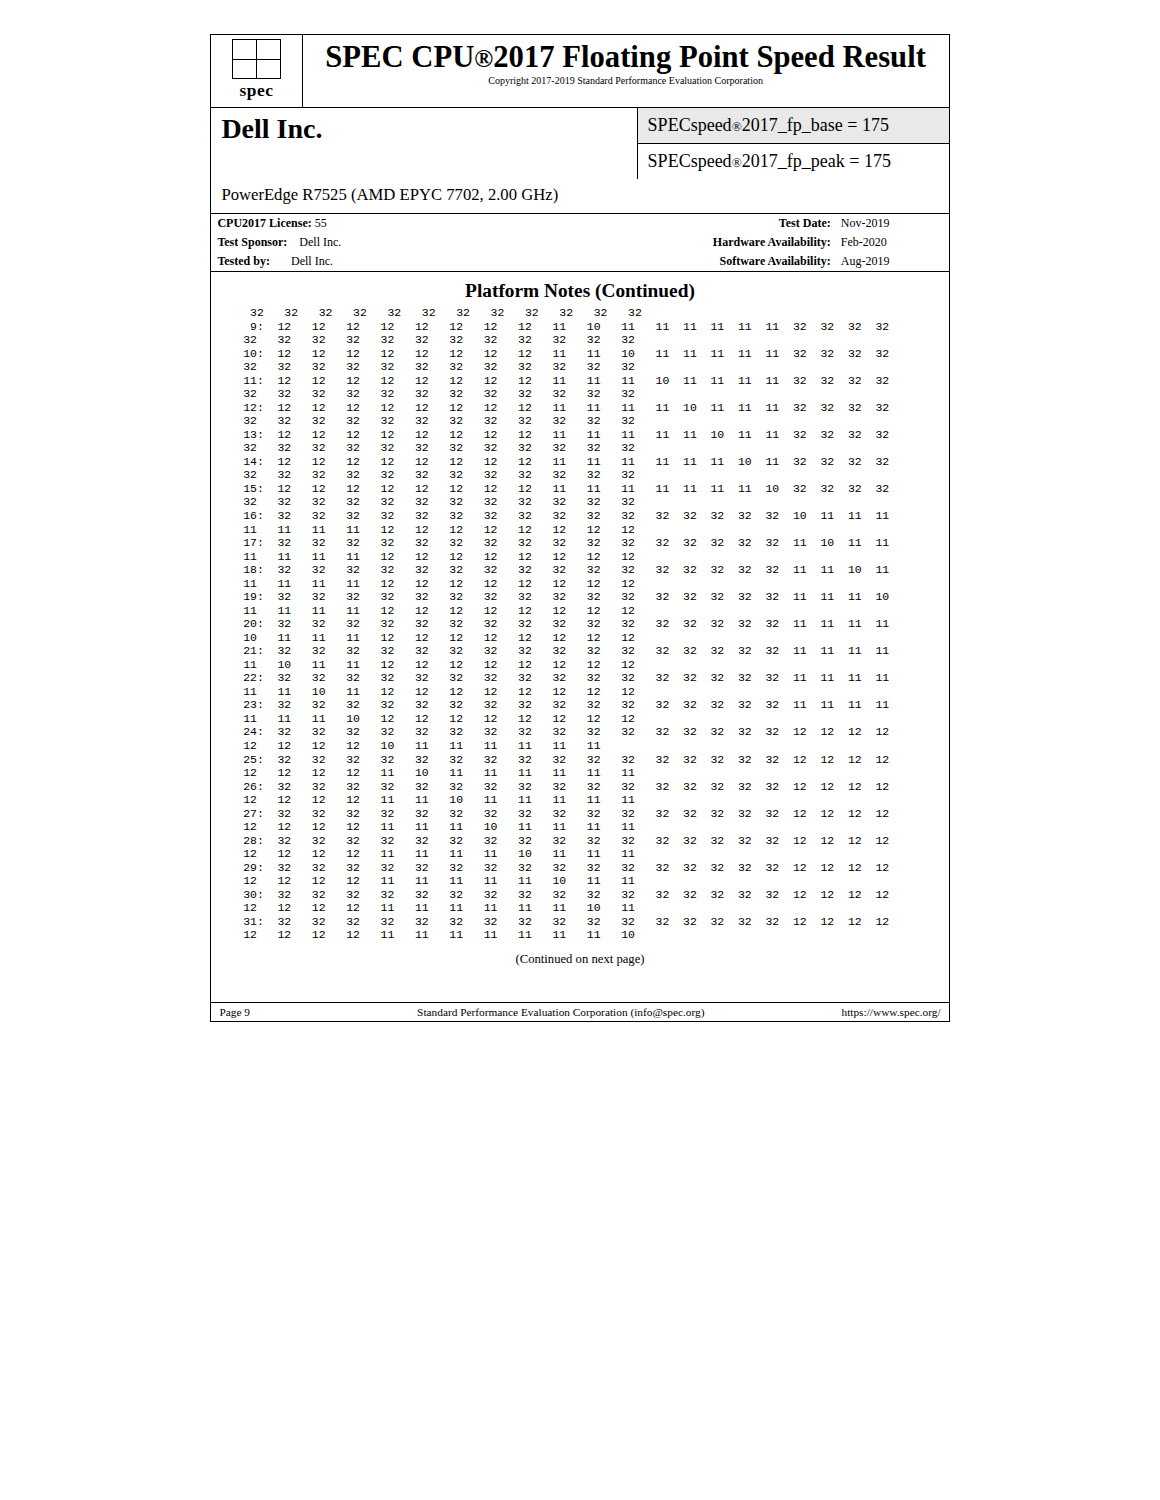spec
SPEC CPU®2017 Floating Point Speed Result
Copyright 2017-2019 Standard Performance Evaluation Corporation
Dell Inc.
PowerEdge R7525 (AMD EPYC 7702, 2.00 GHz)
SPECspeed®2017_fp_base = 175
SPECspeed®2017_fp_peak = 175
| CPU2017 License: 55 | Test Date: | Nov-2019 |
| Test Sponsor: Dell Inc. | Hardware Availability: | Feb-2020 |
| Tested by: Dell Inc. | Software Availability: | Aug-2019 |
Platform Notes (Continued)
32 32 32 32 32 32 32 32 32 32 32 32 9: 12 12 12 12 12 12 12 12 11 10 11 11 11 11 11 11 32 32 32 32 32 32 32 32 32 32 32 32 32 32 32 32 10: 12 12 12 12 12 12 12 12 11 11 10 11 11 11 11 11 32 32 32 32 32 32 32 32 32 32 32 32 32 32 32 32 11: 12 12 12 12 12 12 12 12 11 11 11 10 11 11 11 11 32 32 32 32 32 32 32 32 32 32 32 32 32 32 32 32 12: 12 12 12 12 12 12 12 12 11 11 11 11 10 11 11 11 32 32 32 32 32 32 32 32 32 32 32 32 32 32 32 32 13: 12 12 12 12 12 12 12 12 11 11 11 11 11 10 11 11 32 32 32 32 32 32 32 32 32 32 32 32 32 32 32 32 14: 12 12 12 12 12 12 12 12 11 11 11 11 11 11 10 11 32 32 32 32 32 32 32 32 32 32 32 32 32 32 32 32 15: 12 12 12 12 12 12 12 12 11 11 11 11 11 11 11 10 32 32 32 32 32 32 32 32 32 32 32 32 32 32 32 32 16: 32 32 32 32 32 32 32 32 32 32 32 32 32 32 32 32 10 11 11 11 11 11 11 11 12 12 12 12 12 12 12 12 17: 32 32 32 32 32 32 32 32 32 32 32 32 32 32 32 32 11 10 11 11 11 11 11 11 12 12 12 12 12 12 12 12 18: 32 32 32 32 32 32 32 32 32 32 32 32 32 32 32 32 11 11 10 11 11 11 11 11 12 12 12 12 12 12 12 12 19: 32 32 32 32 32 32 32 32 32 32 32 32 32 32 32 32 11 11 11 10 11 11 11 11 12 12 12 12 12 12 12 12 20: 32 32 32 32 32 32 32 32 32 32 32 32 32 32 32 32 11 11 11 11 10 11 11 11 12 12 12 12 12 12 12 12 21: 32 32 32 32 32 32 32 32 32 32 32 32 32 32 32 32 11 11 11 11 11 10 11 11 12 12 12 12 12 12 12 12 22: 32 32 32 32 32 32 32 32 32 32 32 32 32 32 32 32 11 11 11 11 11 11 10 11 12 12 12 12 12 12 12 12 23: 32 32 32 32 32 32 32 32 32 32 32 32 32 32 32 32 11 11 11 11 11 11 11 10 12 12 12 12 12 12 12 12 24: 32 32 32 32 32 32 32 32 32 32 32 32 32 32 32 32 12 12 12 12 12 12 12 12 10 11 11 11 11 11 11 25: 32 32 32 32 32 32 32 32 32 32 32 32 32 32 32 32 12 12 12 12 12 12 12 12 11 10 11 11 11 11 11 11 26: 32 32 32 32 32 32 32 32 32 32 32 32 32 32 32 32 12 12 12 12 12 12 12 12 11 11 10 11 11 11 11 11 27: 32 32 32 32 32 32 32 32 32 32 32 32 32 32 32 32 12 12 12 12 12 12 12 12 11 11 11 10 11 11 11 11 28: 32 32 32 32 32 32 32 32 32 32 32 32 32 32 32 32 12 12 12 12 12 12 12 12 11 11 11 11 10 11 11 11 29: 32 32 32 32 32 32 32 32 32 32 32 32 32 32 32 32 12 12 12 12 12 12 12 12 11 11 11 11 11 10 11 11 30: 32 32 32 32 32 32 32 32 32 32 32 32 32 32 32 32 12 12 12 12 12 12 12 12 11 11 11 11 11 11 10 11 31: 32 32 32 32 32 32 32 32 32 32 32 32 32 32 32 32 12 12 12 12 12 12 12 12 11 11 11 11 11 11 11 10
(Continued on next page)
Page 9
Standard Performance Evaluation Corporation (info@spec.org)
https://www.spec.org/